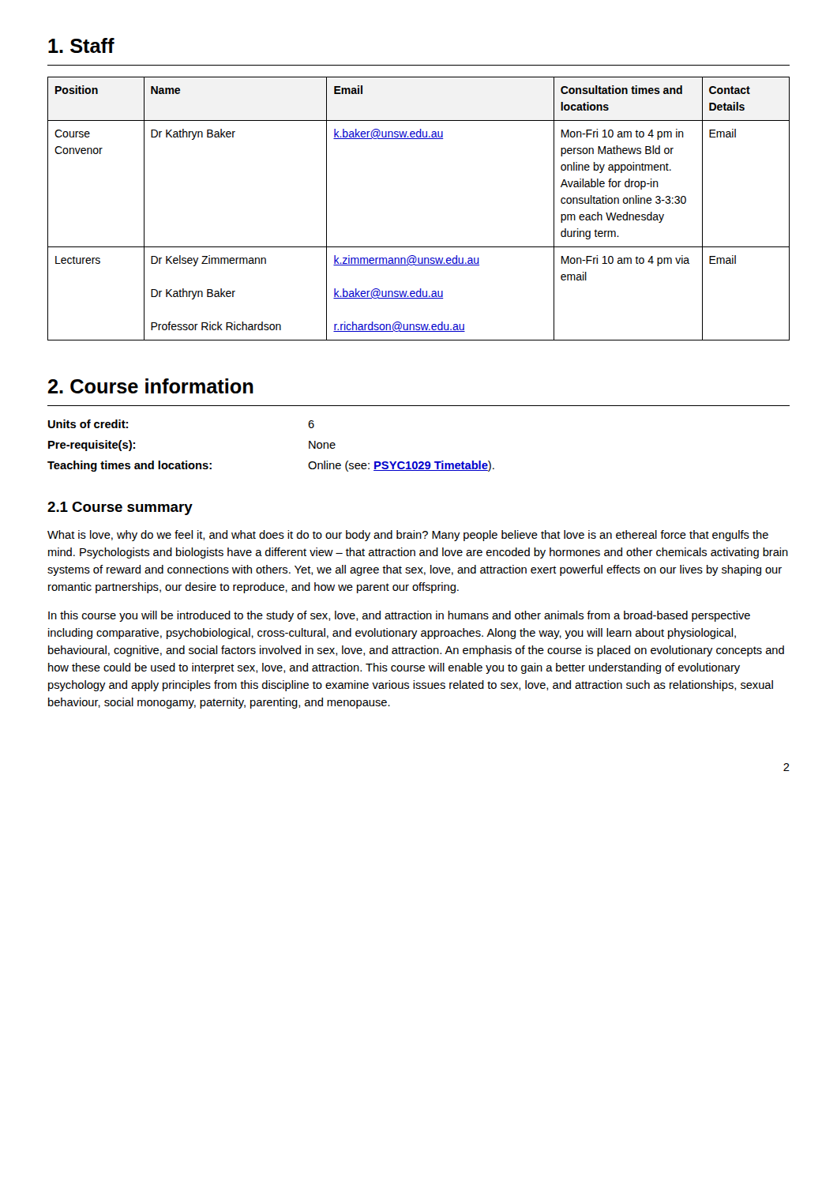1. Staff
| Position | Name | Email | Consultation times and locations | Contact Details |
| --- | --- | --- | --- | --- |
| Course Convenor | Dr Kathryn Baker | k.baker@unsw.edu.au | Mon-Fri 10 am to 4 pm in person Mathews Bld or online by appointment. Available for drop-in consultation online 3-3:30 pm each Wednesday during term. | Email |
| Lecturers | Dr Kelsey Zimmermann Dr Kathryn Baker Professor Rick Richardson | k.zimmermann@unsw.edu.au k.baker@unsw.edu.au r.richardson@unsw.edu.au | Mon-Fri 10 am to 4 pm via email | Email |
2. Course information
| Units of credit: | 6 |
| Pre-requisite(s): | None |
| Teaching times and locations: | Online (see: PSYC1029 Timetable ). |
2.1 Course summary
What is love, why do we feel it, and what does it do to our body and brain? Many people believe that love is an ethereal force that engulfs the mind. Psychologists and biologists have a different view – that attraction and love are encoded by hormones and other chemicals activating brain systems of reward and connections with others. Yet, we all agree that sex, love, and attraction exert powerful effects on our lives by shaping our romantic partnerships, our desire to reproduce, and how we parent our offspring.
In this course you will be introduced to the study of sex, love, and attraction in humans and other animals from a broad-based perspective including comparative, psychobiological, cross-cultural, and evolutionary approaches. Along the way, you will learn about physiological, behavioural, cognitive, and social factors involved in sex, love, and attraction. An emphasis of the course is placed on evolutionary concepts and how these could be used to interpret sex, love, and attraction. This course will enable you to gain a better understanding of evolutionary psychology and apply principles from this discipline to examine various issues related to sex, love, and attraction such as relationships, sexual behaviour, social monogamy, paternity, parenting, and menopause.
2